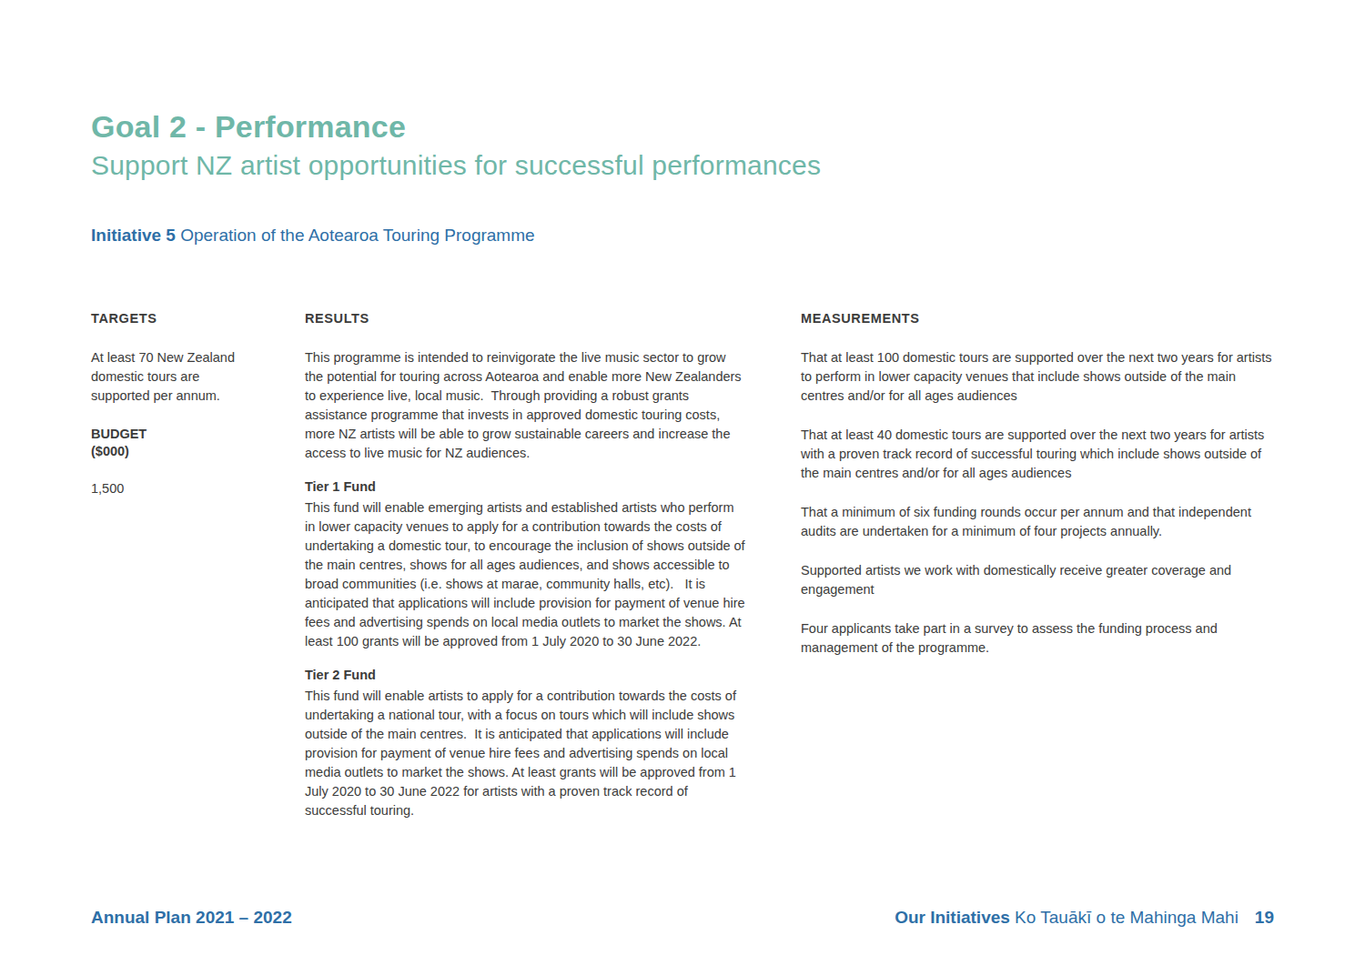Goal 2 - Performance Support NZ artist opportunities for successful performances
Initiative 5 Operation of the Aotearoa Touring Programme
TARGETS
At least 70 New Zealand domestic tours are supported per annum.
BUDGET
($000)
1,500
RESULTS
This programme is intended to reinvigorate the live music sector to grow the potential for touring across Aotearoa and enable more New Zealanders to experience live, local music. Through providing a robust grants assistance programme that invests in approved domestic touring costs, more NZ artists will be able to grow sustainable careers and increase the access to live music for NZ audiences.
Tier 1 Fund
This fund will enable emerging artists and established artists who perform in lower capacity venues to apply for a contribution towards the costs of undertaking a domestic tour, to encourage the inclusion of shows outside of the main centres, shows for all ages audiences, and shows accessible to broad communities (i.e. shows at marae, community halls, etc). It is anticipated that applications will include provision for payment of venue hire fees and advertising spends on local media outlets to market the shows. At least 100 grants will be approved from 1 July 2020 to 30 June 2022.
Tier 2 Fund
This fund will enable artists to apply for a contribution towards the costs of undertaking a national tour, with a focus on tours which will include shows outside of the main centres. It is anticipated that applications will include provision for payment of venue hire fees and advertising spends on local media outlets to market the shows. At least grants will be approved from 1 July 2020 to 30 June 2022 for artists with a proven track record of successful touring.
MEASUREMENTS
That at least 100 domestic tours are supported over the next two years for artists to perform in lower capacity venues that include shows outside of the main centres and/or for all ages audiences
That at least 40 domestic tours are supported over the next two years for artists with a proven track record of successful touring which include shows outside of the main centres and/or for all ages audiences
That a minimum of six funding rounds occur per annum and that independent audits are undertaken for a minimum of four projects annually.
Supported artists we work with domestically receive greater coverage and engagement
Four applicants take part in a survey to assess the funding process and management of the programme.
Annual Plan 2021 – 2022
Our Initiatives Ko Tauākī o te Mahinga Mahi 19